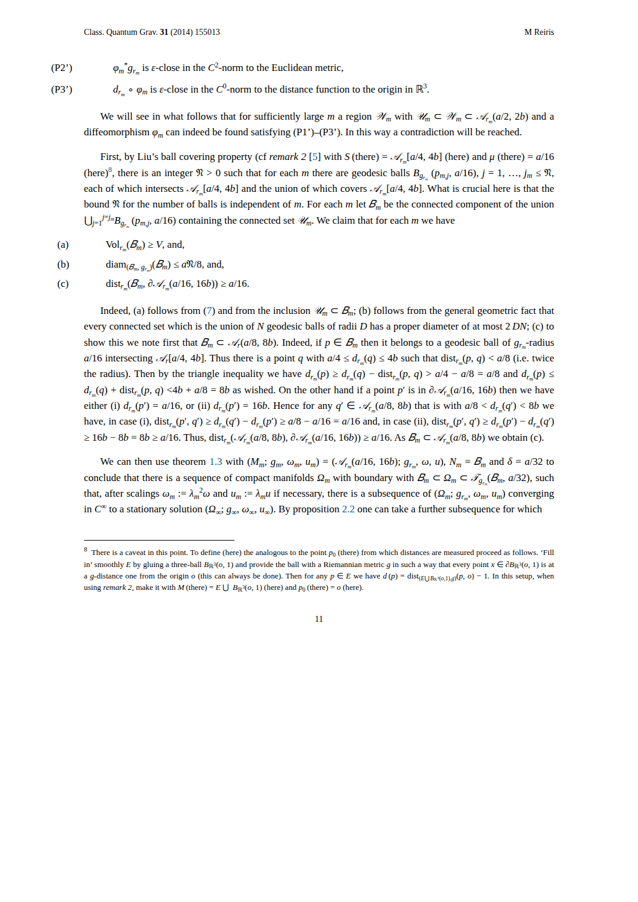Class. Quantum Grav. 31 (2014) 155013
M Reiris
(P2’) φm*grm is ε-close in the C2-norm to the Euclidean metric,
(P3’) drm ∘ φm is ε-close in the C0-norm to the distance function to the origin in ℝ3.
We will see in what follows that for sufficiently large m a region 𝒲m with 𝒰m ⊂ 𝒲m ⊂ 𝒜rm(a/2, 2b) and a diffeomorphism φm can indeed be found satisfying (P1’)–(P3’). In this way a contradiction will be reached.
First, by Liu’s ball covering property (cf remark 2 [5] with S (there) = 𝒜rm[a/4, 4b] (here) and μ (there) = a/16 (here)8, there is an integer 𝔑 > 0 such that for each m there are geodesic balls Bgrm (pm,j, a/16), j = 1, …, jm ≤ 𝔑, each of which intersects 𝒜rm[a/4, 4b] and the union of which covers 𝒜rm[a/4, 4b]. What is crucial here is that the bound 𝔑 for the number of balls is independent of m. For each m let 𝐵m be the connected component of the union ⋃j=1j=jmBgrm (pm,j, a/16) containing the connected set 𝒰m. We claim that for each m we have
(a) Volrm(𝐵m) ≥ V, and,
(b) diam(𝐵m, grm)(𝐵m) ≤ a𝔑/8, and,
(c) distrm(𝐵m, ∂𝒜rm(a/16, 16b)) ≥ a/16.
Indeed, (a) follows from (7) and from the inclusion 𝒰m ⊂ 𝐵m; (b) follows from the general geometric fact that every connected set which is the union of N geodesic balls of radii D has a proper diameter of at most 2 DN; (c) to show this we note first that 𝐵m ⊂ 𝒜r(a/8, 8b). Indeed, if p ∈ 𝐵m then it belongs to a geodesic ball of grm-radius a/16 intersecting 𝒜r[a/4, 4b]. Thus there is a point q with a/4 ≤ drm(q) ≤ 4b such that distrm(p, q) < a/8 (i.e. twice the radius). Then by the triangle inequality we have drm(p) ≥ drm(q) − distrm(p, q) > a/4 − a/8 = a/8 and drm(p) ≤ drm(q) + distrm(p, q) <4b + a/8 = 8b as wished. On the other hand if a point p′ is in ∂𝒜rm(a/16, 16b) then we have either (i) drm(p′) = a/16, or (ii) drm(p′) = 16b. Hence for any q′ ∈ 𝒜rm(a/8, 8b) that is with a/8 < drm(q′) < 8b we have, in case (i), distrm(p′, q′) ≥ drm(q′) − drm(p′) ≥ a/8 − a/16 = a/16 and, in case (ii), distrm(p′, q′) ≥ drm(p′) − drm(q′) ≥ 16b − 8b = 8b ≥ a/16. Thus, distrm(𝒜rm(a/8, 8b), ∂𝒜rm(a/16, 16b)) ≥ a/16. As 𝐵m ⊂ 𝒜rm(a/8, 8b) we obtain (c).
We can then use theorem 1.3 with (Mm; gm, ωm, um) = (𝒜rm(a/16, 16b); grm, ω, u), Nm = 𝐵m and δ = a/32 to conclude that there is a sequence of compact manifolds Ωm with boundary with 𝐵m ⊂ Ωm ⊂ 𝒯grm(𝐵m, a/32), such that, after scalings ωm := λm2ω and um := λmu if necessary, there is a subsequence of (Ωm; grm, ωm, um) converging in C∞ to a stationary solution (Ω∞; g∞, ω∞, u∞). By proposition 2.2 one can take a further subsequence for which
8 There is a caveat in this point. To define (here) the analogous to the point p0 (there) from which distances are measured proceed as follows. ‘Fill in’ smoothly E by gluing a three-ball Bℝ3(o, 1) and provide the ball with a Riemannian metric g in such a way that every point x ∈ ∂Bℝ3(o, 1) is at a g-distance one from the origin o (this can always be done). Then for any p ∈ E we have d (p) = dist(E⋃ Bℝ3(o,1),g)(p, o) − 1. In this setup, when using remark 2, make it with M (there) = E ⋃  Bℝ3(o, 1) (here) and p0 (there) = o (here).
11